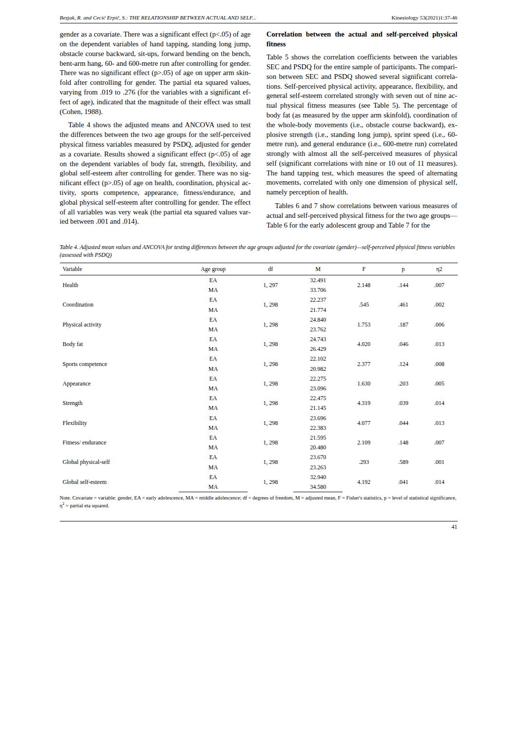Bezjak, R. and Cecić Erpič, S.: THE RELATIONSHIP BETWEEN ACTUAL AND SELF...
Kinesiology 53(2021)1:37-46
gender as a covariate. There was a significant effect (p<.05) of age on the dependent variables of hand tapping, standing long jump, obstacle course backward, sit-ups, forward bending on the bench, bent-arm hang, 60- and 600-metre run after controlling for gender. There was no significant effect (p>.05) of age on upper arm skinfold after controlling for gender. The partial eta squared values, varying from .019 to .276 (for the variables with a significant effect of age), indicated that the magnitude of their effect was small (Cohen, 1988).
Table 4 shows the adjusted means and ANCOVA used to test the differences between the two age groups for the self-perceived physical fitness variables measured by PSDQ, adjusted for gender as a covariate. Results showed a significant effect (p<.05) of age on the dependent variables of body fat, strength, flexibility, and global self-esteem after controlling for gender. There was no significant effect (p>.05) of age on health, coordination, physical activity, sports competence, appearance, fitness/endurance, and global physical self-esteem after controlling for gender. The effect of all variables was very weak (the partial eta squared values varied between .001 and .014).
Correlation between the actual and self-perceived physical fitness
Table 5 shows the correlation coefficients between the variables SEC and PSDQ for the entire sample of participants. The comparison between SEC and PSDQ showed several significant correlations. Self-perceived physical activity, appearance, flexibility, and general self-esteem correlated strongly with seven out of nine actual physical fitness measures (see Table 5). The percentage of body fat (as measured by the upper arm skinfold), coordination of the whole-body movements (i.e., obstacle course backward), explosive strength (i.e., standing long jump), sprint speed (i.e., 60-metre run), and general endurance (i.e., 600-metre run) correlated strongly with almost all the self-perceived measures of physical self (significant correlations with nine or 10 out of 11 measures). The hand tapping test, which measures the speed of alternating movements, correlated with only one dimension of physical self, namely perception of health.
Tables 6 and 7 show correlations between various measures of actual and self-perceived physical fitness for the two age groups—Table 6 for the early adolescent group and Table 7 for the
Table 4. Adjusted mean values and ANCOVA for testing differences between the age groups adjusted for the covariate (gender)—self-perceived physical fitness variables (assessed with PSDQ)
| Variable | Age group | df | M | F | p | η2 |
| --- | --- | --- | --- | --- | --- | --- |
| Health | EA | 1, 297 | 32.491 | 2.148 | .144 | .007 |
| MA | 33.706 |
| Coordination | EA | 1, 298 | 22.237 | .545 | .461 | .002 |
| MA | 21.774 |
| Physical activity | EA | 1, 298 | 24.840 | 1.753 | .187 | .006 |
| MA | 23.762 |
| Body fat | EA | 1, 298 | 24.743 | 4.020 | .046 | .013 |
| MA | 26.429 |
| Sports competence | EA | 1, 298 | 22.102 | 2.377 | .124 | .008 |
| MA | 20.982 |
| Appearance | EA | 1, 298 | 22.275 | 1.630 | .203 | .005 |
| MA | 23.096 |
| Strength | EA | 1, 298 | 22.475 | 4.319 | .039 | .014 |
| MA | 21.145 |
| Flexibility | EA | 1, 298 | 23.696 | 4.077 | .044 | .013 |
| MA | 22.383 |
| Fitness/ endurance | EA | 1, 298 | 21.595 | 2.109 | .148 | .007 |
| MA | 20.480 |
| Global physical-self | EA | 1, 298 | 23.670 | .293 | .589 | .001 |
| MA | 23.263 |
| Global self-esteem | EA | 1, 298 | 32.940 | 4.192 | .041 | .014 |
| MA | 34.580 |
Note. Covariate = variable: gender, EA = early adolescence, MA = middle adolescence; df = degrees of freedom, M = adjusted mean, F = Fisher's statistics, p = level of statistical significance, η2 = partial eta squared.
41